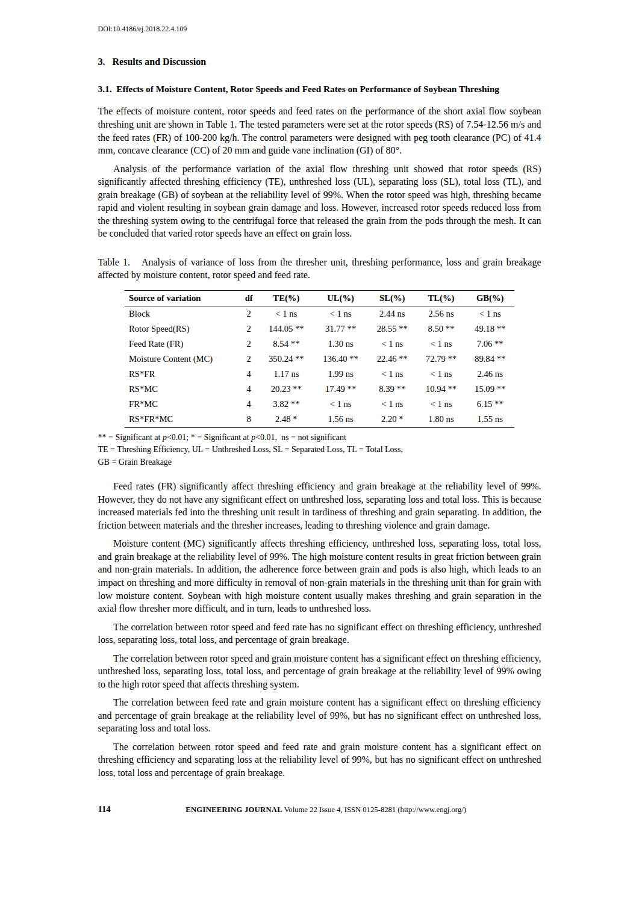DOI:10.4186/ej.2018.22.4.109
3. Results and Discussion
3.1. Effects of Moisture Content, Rotor Speeds and Feed Rates on Performance of Soybean Threshing
The effects of moisture content, rotor speeds and feed rates on the performance of the short axial flow soybean threshing unit are shown in Table 1. The tested parameters were set at the rotor speeds (RS) of 7.54-12.56 m/s and the feed rates (FR) of 100-200 kg/h. The control parameters were designed with peg tooth clearance (PC) of 41.4 mm, concave clearance (CC) of 20 mm and guide vane inclination (GI) of 80°.
Analysis of the performance variation of the axial flow threshing unit showed that rotor speeds (RS) significantly affected threshing efficiency (TE), unthreshed loss (UL), separating loss (SL), total loss (TL), and grain breakage (GB) of soybean at the reliability level of 99%. When the rotor speed was high, threshing became rapid and violent resulting in soybean grain damage and loss. However, increased rotor speeds reduced loss from the threshing system owing to the centrifugal force that released the grain from the pods through the mesh. It can be concluded that varied rotor speeds have an effect on grain loss.
Table 1. Analysis of variance of loss from the thresher unit, threshing performance, loss and grain breakage affected by moisture content, rotor speed and feed rate.
| Source of variation | df | TE(%) | UL(%) | SL(%) | TL(%) | GB(%) |
| --- | --- | --- | --- | --- | --- | --- |
| Block | 2 | < 1 ns | < 1 ns | 2.44 ns | 2.56 ns | < 1 ns |
| Rotor Speed(RS) | 2 | 144.05 ** | 31.77 ** | 28.55 ** | 8.50 ** | 49.18 ** |
| Feed Rate (FR) | 2 | 8.54 ** | 1.30 ns | < 1 ns | < 1 ns | 7.06 ** |
| Moisture Content (MC) | 2 | 350.24 ** | 136.40 ** | 22.46 ** | 72.79 ** | 89.84 ** |
| RS*FR | 4 | 1.17 ns | 1.99 ns | < 1 ns | < 1 ns | 2.46 ns |
| RS*MC | 4 | 20.23 ** | 17.49 ** | 8.39 ** | 10.94 ** | 15.09 ** |
| FR*MC | 4 | 3.82 ** | < 1 ns | < 1 ns | < 1 ns | 6.15 ** |
| RS*FR*MC | 8 | 2.48 * | 1.56 ns | 2.20 * | 1.80 ns | 1.55 ns |
** = Significant at p<0.01; * = Significant at p<0.01, ns = not significant
TE = Threshing Efficiency, UL = Unthreshed Loss, SL = Separated Loss, TL = Total Loss,
GB = Grain Breakage
Feed rates (FR) significantly affect threshing efficiency and grain breakage at the reliability level of 99%. However, they do not have any significant effect on unthreshed loss, separating loss and total loss. This is because increased materials fed into the threshing unit result in tardiness of threshing and grain separating. In addition, the friction between materials and the thresher increases, leading to threshing violence and grain damage.
Moisture content (MC) significantly affects threshing efficiency, unthreshed loss, separating loss, total loss, and grain breakage at the reliability level of 99%. The high moisture content results in great friction between grain and non-grain materials. In addition, the adherence force between grain and pods is also high, which leads to an impact on threshing and more difficulty in removal of non-grain materials in the threshing unit than for grain with low moisture content. Soybean with high moisture content usually makes threshing and grain separation in the axial flow thresher more difficult, and in turn, leads to unthreshed loss.
The correlation between rotor speed and feed rate has no significant effect on threshing efficiency, unthreshed loss, separating loss, total loss, and percentage of grain breakage.
The correlation between rotor speed and grain moisture content has a significant effect on threshing efficiency, unthreshed loss, separating loss, total loss, and percentage of grain breakage at the reliability level of 99% owing to the high rotor speed that affects threshing system.
The correlation between feed rate and grain moisture content has a significant effect on threshing efficiency and percentage of grain breakage at the reliability level of 99%, but has no significant effect on unthreshed loss, separating loss and total loss.
The correlation between rotor speed and feed rate and grain moisture content has a significant effect on threshing efficiency and separating loss at the reliability level of 99%, but has no significant effect on unthreshed loss, total loss and percentage of grain breakage.
114 ENGINEERING JOURNAL Volume 22 Issue 4, ISSN 0125-8281 (http://www.engj.org/)